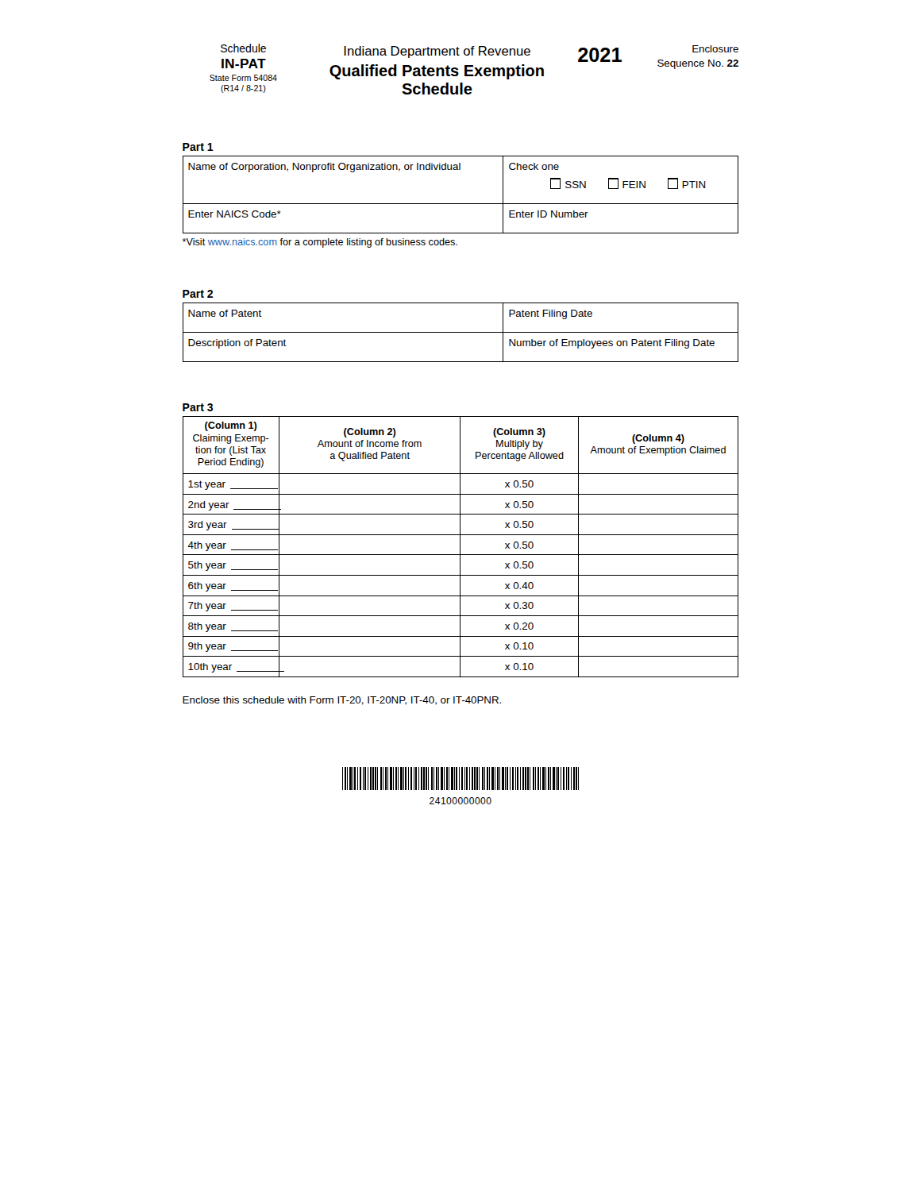Schedule
IN-PAT
State Form 54084
(R14 / 8-21)
Indiana Department of Revenue
Qualified Patents Exemption Schedule
2021
Enclosure
Sequence No. 22
Part 1
| Name of Corporation, Nonprofit Organization, or Individual | Check one SSN FEIN PTIN |
| Enter NAICS Code* | Enter ID Number |
*Visit www.naics.com for a complete listing of business codes.
Part 2
| Name of Patent | Patent Filing Date |
| Description of Patent | Number of Employees on Patent Filing Date |
Part 3
| (Column 1) Claiming Exemp- tion for (List Tax Period Ending) | (Column 2) Amount of Income from a Qualified Patent | (Column 3) Multiply by Percentage Allowed | (Column 4) Amount of Exemption Claimed |
| --- | --- | --- | --- |
| 1st year | | x 0.50 | |
| 2nd year | | x 0.50 | |
| 3rd year | | x 0.50 | |
| 4th year | | x 0.50 | |
| 5th year | | x 0.50 | |
| 6th year | | x 0.40 | |
| 7th year | | x 0.30 | |
| 8th year | | x 0.20 | |
| 9th year | | x 0.10 | |
| 10th year | | x 0.10 | |
Enclose this schedule with Form IT-20, IT-20NP, IT-40, or IT-40PNR.
24100000000